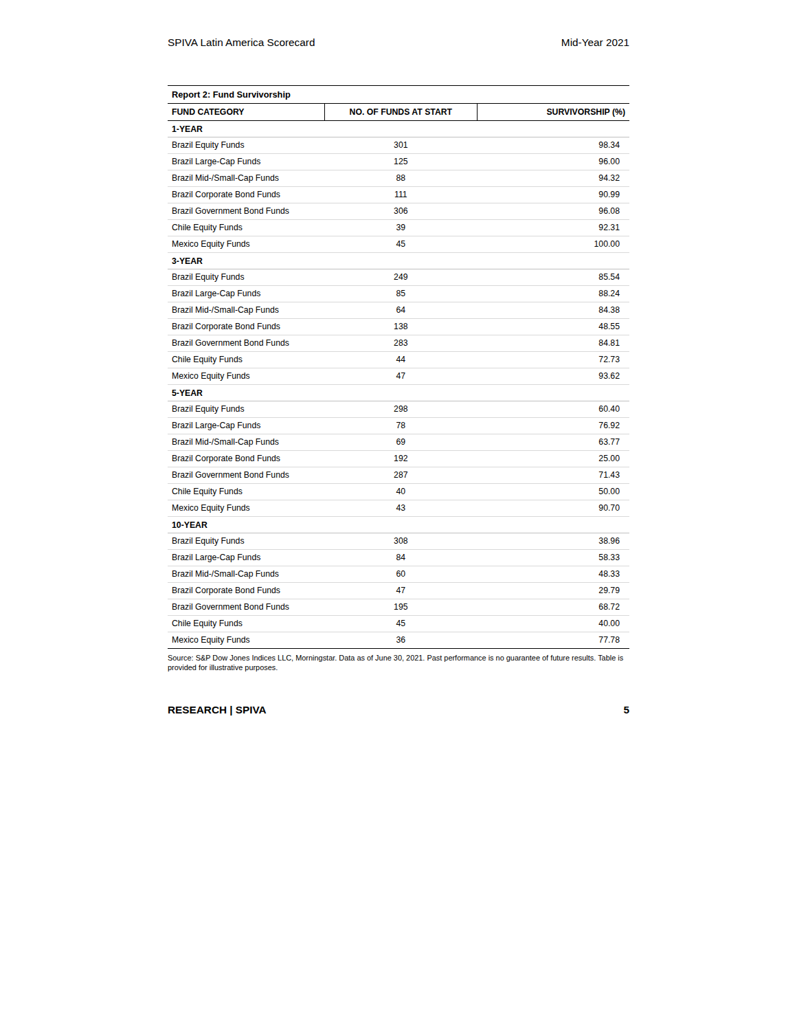SPIVA Latin America Scorecard
Mid-Year 2021
Report 2: Fund Survivorship
| FUND CATEGORY | NO. OF FUNDS AT START | SURVIVORSHIP (%) |
| --- | --- | --- |
| 1-YEAR |
| Brazil Equity Funds | 301 | 98.34 |
| Brazil Large-Cap Funds | 125 | 96.00 |
| Brazil Mid-/Small-Cap Funds | 88 | 94.32 |
| Brazil Corporate Bond Funds | 111 | 90.99 |
| Brazil Government Bond Funds | 306 | 96.08 |
| Chile Equity Funds | 39 | 92.31 |
| Mexico Equity Funds | 45 | 100.00 |
| 3-YEAR |
| Brazil Equity Funds | 249 | 85.54 |
| Brazil Large-Cap Funds | 85 | 88.24 |
| Brazil Mid-/Small-Cap Funds | 64 | 84.38 |
| Brazil Corporate Bond Funds | 138 | 48.55 |
| Brazil Government Bond Funds | 283 | 84.81 |
| Chile Equity Funds | 44 | 72.73 |
| Mexico Equity Funds | 47 | 93.62 |
| 5-YEAR |
| Brazil Equity Funds | 298 | 60.40 |
| Brazil Large-Cap Funds | 78 | 76.92 |
| Brazil Mid-/Small-Cap Funds | 69 | 63.77 |
| Brazil Corporate Bond Funds | 192 | 25.00 |
| Brazil Government Bond Funds | 287 | 71.43 |
| Chile Equity Funds | 40 | 50.00 |
| Mexico Equity Funds | 43 | 90.70 |
| 10-YEAR |
| Brazil Equity Funds | 308 | 38.96 |
| Brazil Large-Cap Funds | 84 | 58.33 |
| Brazil Mid-/Small-Cap Funds | 60 | 48.33 |
| Brazil Corporate Bond Funds | 47 | 29.79 |
| Brazil Government Bond Funds | 195 | 68.72 |
| Chile Equity Funds | 45 | 40.00 |
| Mexico Equity Funds | 36 | 77.78 |
Source: S&P Dow Jones Indices LLC, Morningstar. Data as of June 30, 2021. Past performance is no guarantee of future results. Table is provided for illustrative purposes.
RESEARCH | SPIVA
5